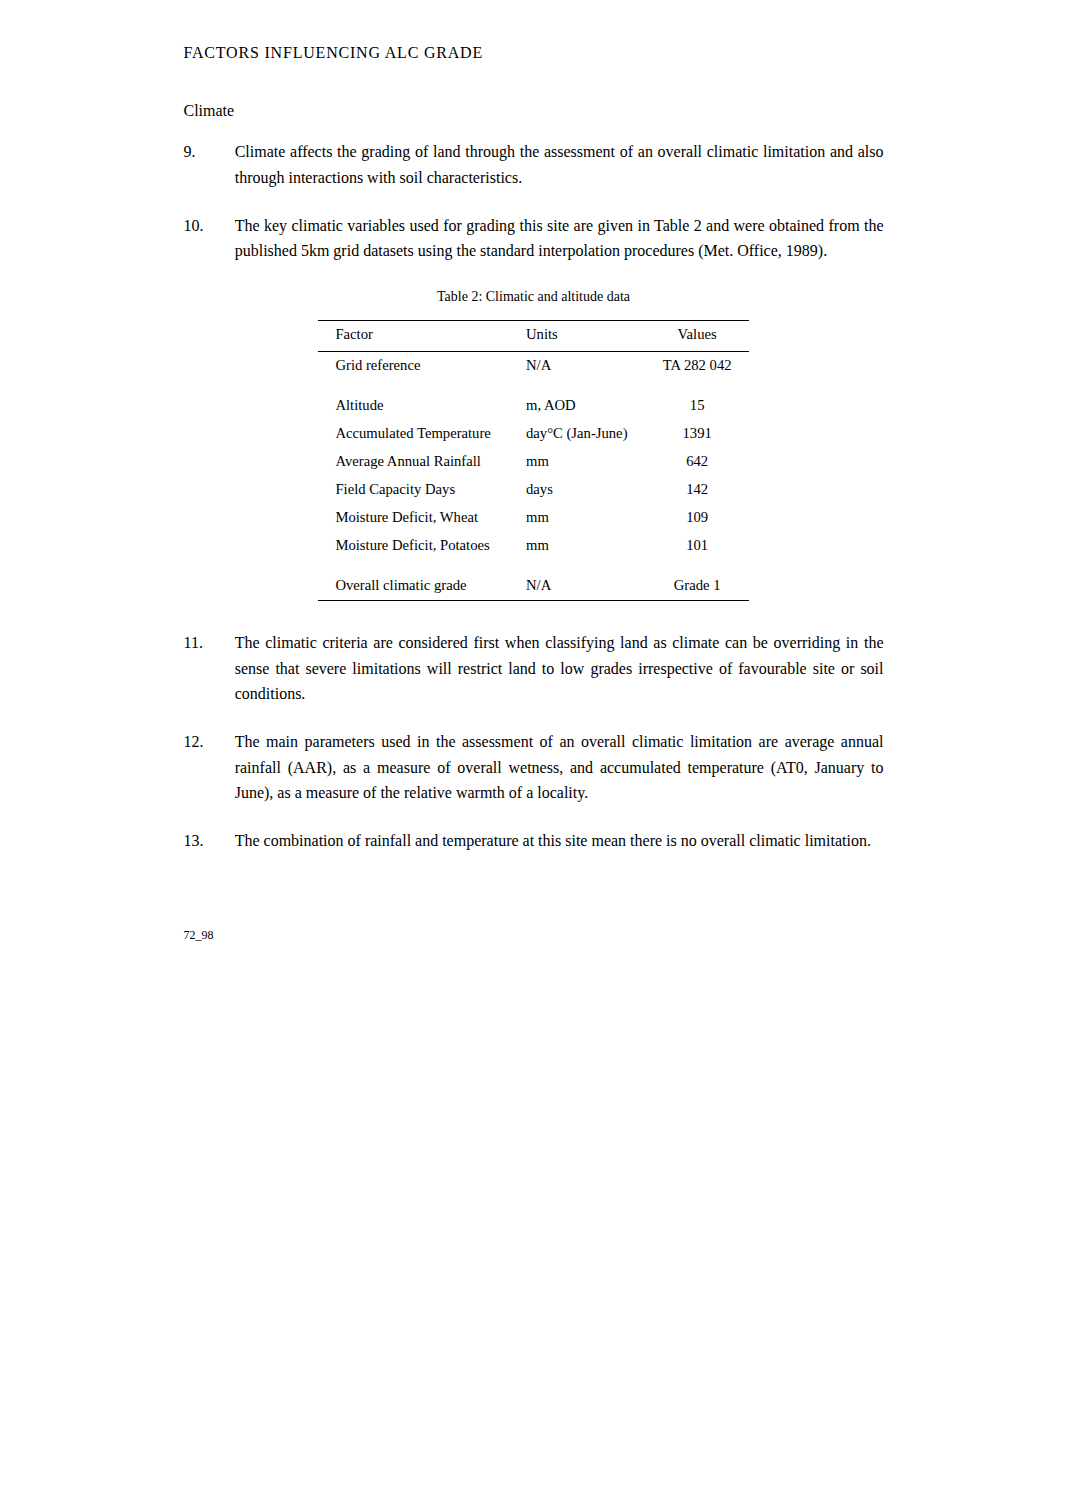FACTORS INFLUENCING ALC GRADE
Climate
9.
Climate affects the grading of land through the assessment of an overall climatic limitation and also through interactions with soil characteristics.
10.
The key climatic variables used for grading this site are given in Table 2 and were obtained from the published 5km grid datasets using the standard interpolation procedures (Met. Office, 1989).
Table 2: Climatic and altitude data
| Factor | Units | Values |
| --- | --- | --- |
| Grid reference | N/A | TA 282 042 |
| Altitude | m, AOD | 15 |
| Accumulated Temperature | day°C (Jan-June) | 1391 |
| Average Annual Rainfall | mm | 642 |
| Field Capacity Days | days | 142 |
| Moisture Deficit, Wheat | mm | 109 |
| Moisture Deficit, Potatoes | mm | 101 |
| Overall climatic grade | N/A | Grade 1 |
11.
The climatic criteria are considered first when classifying land as climate can be overriding in the sense that severe limitations will restrict land to low grades irrespective of favourable site or soil conditions.
12.
The main parameters used in the assessment of an overall climatic limitation are average annual rainfall (AAR), as a measure of overall wetness, and accumulated temperature (AT0, January to June), as a measure of the relative warmth of a locality.
13.
The combination of rainfall and temperature at this site mean there is no overall climatic limitation.
72_98